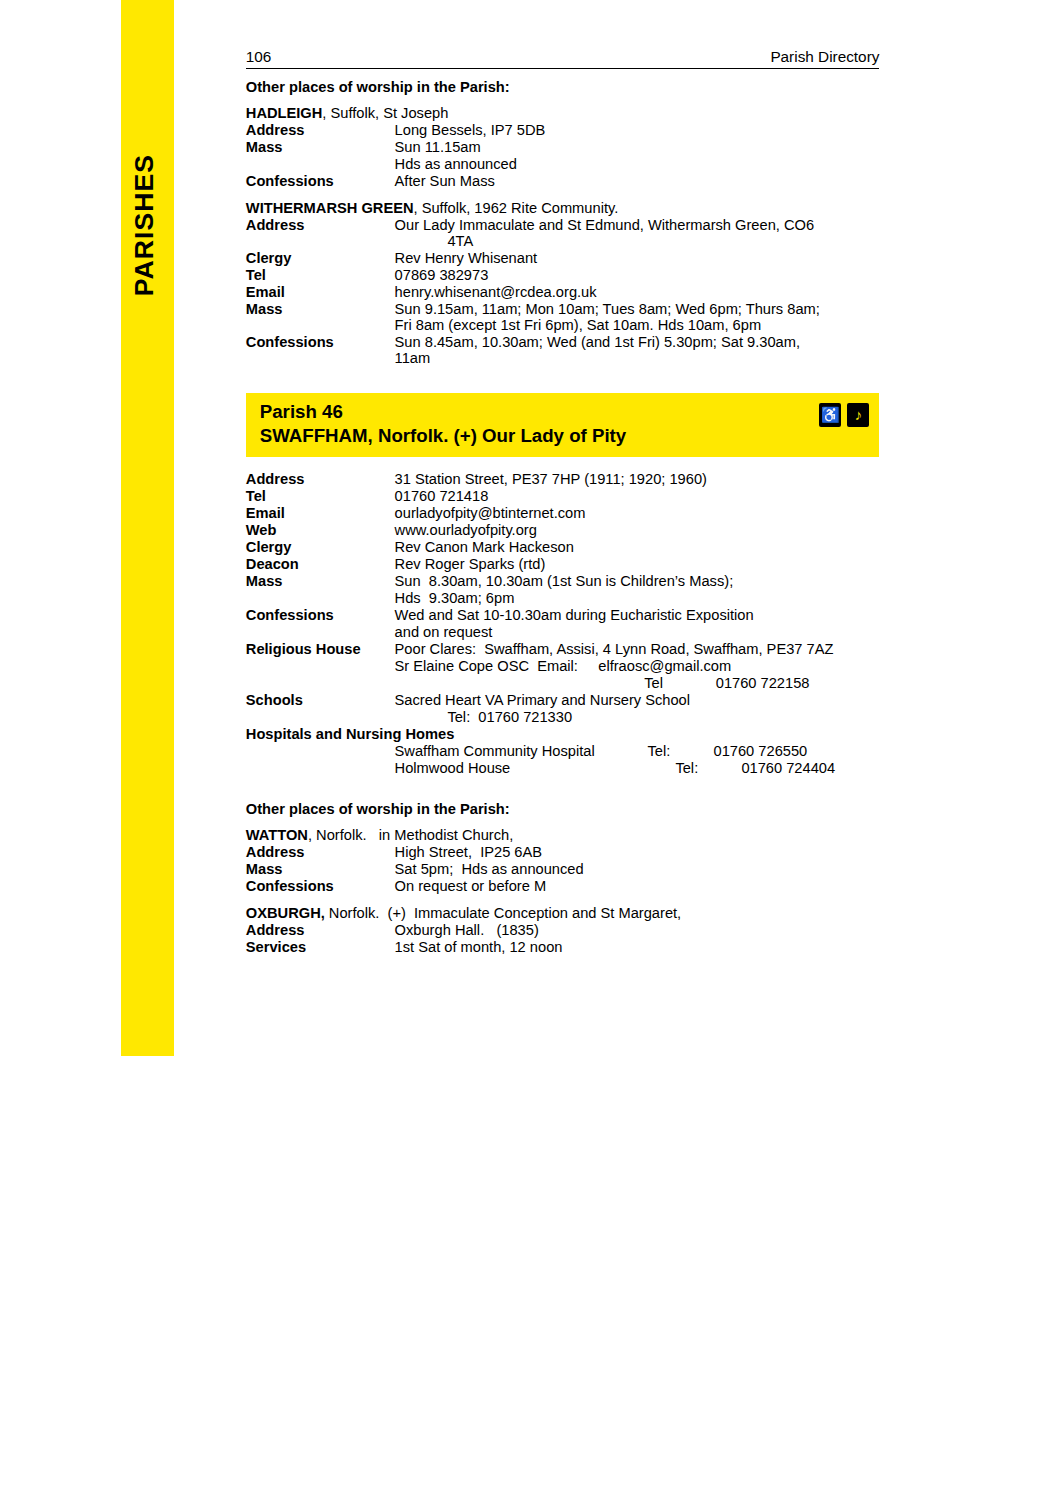PARISHES
106 Parish Directory
Other places of worship in the Parish:
HADLEIGH, Suffolk, St Joseph
| Address | Long Bessels, IP7 5DB |
| Mass | Sun 11.15am |
| | Hds as announced |
| Confessions | After Sun Mass |
WITHERMARSH GREEN, Suffolk, 1962 Rite Community.
| Address | Our Lady Immaculate and St Edmund, Withermarsh Green, CO6 4TA |
| Clergy | Rev Henry Whisenant |
| Tel | 07869 382973 |
| Email | henry.whisenant@rcdea.org.uk |
| Mass | Sun 9.15am, 11am; Mon 10am; Tues 8am; Wed 6pm; Thurs 8am; Fri 8am (except 1st Fri 6pm), Sat 10am. Hds 10am, 6pm |
| Confessions | Sun 8.45am, 10.30am; Wed (and 1st Fri) 5.30pm; Sat 9.30am, 11am |
Parish 46
SWAFFHAM, Norfolk. (+) Our Lady of Pity
♿
♪
| Address | 31 Station Street, PE37 7HP (1911; 1920; 1960) |
| Tel | 01760 721418 |
| Email | ourladyofpity@btinternet.com |
| Web | www.ourladyofpity.org |
| Clergy | Rev Canon Mark Hackeson |
| Deacon | Rev Roger Sparks (rtd) |
| Mass | Sun 8.30am, 10.30am (1st Sun is Children’s Mass); |
| | Hds 9.30am; 6pm |
| Confessions | Wed and Sat 10-10.30am during Eucharistic Exposition |
| | and on request |
| Religious House | Poor Clares: Swaffham, Assisi, 4 Lynn Road, Swaffham, PE37 7AZ |
| | Sr Elaine Cope OSC Email: elfraosc@gmail.com |
| | Tel 01760 722158 |
| Schools | Sacred Heart VA Primary and Nursery School |
| | Tel: 01760 721330 |
| Hospitals and Nursing Homes |
| | Swaffham Community Hospital Tel: 01760 726550 |
| | Holmwood House Tel: 01760 724404 |
Other places of worship in the Parish:
WATTON, Norfolk. in Methodist Church,
| Address | High Street, IP25 6AB |
| Mass | Sat 5pm; Hds as announced |
| Confessions | On request or before M |
OXBURGH, Norfolk. (+) Immaculate Conception and St Margaret,
| Address | Oxburgh Hall. (1835) |
| Services | 1st Sat of month, 12 noon |